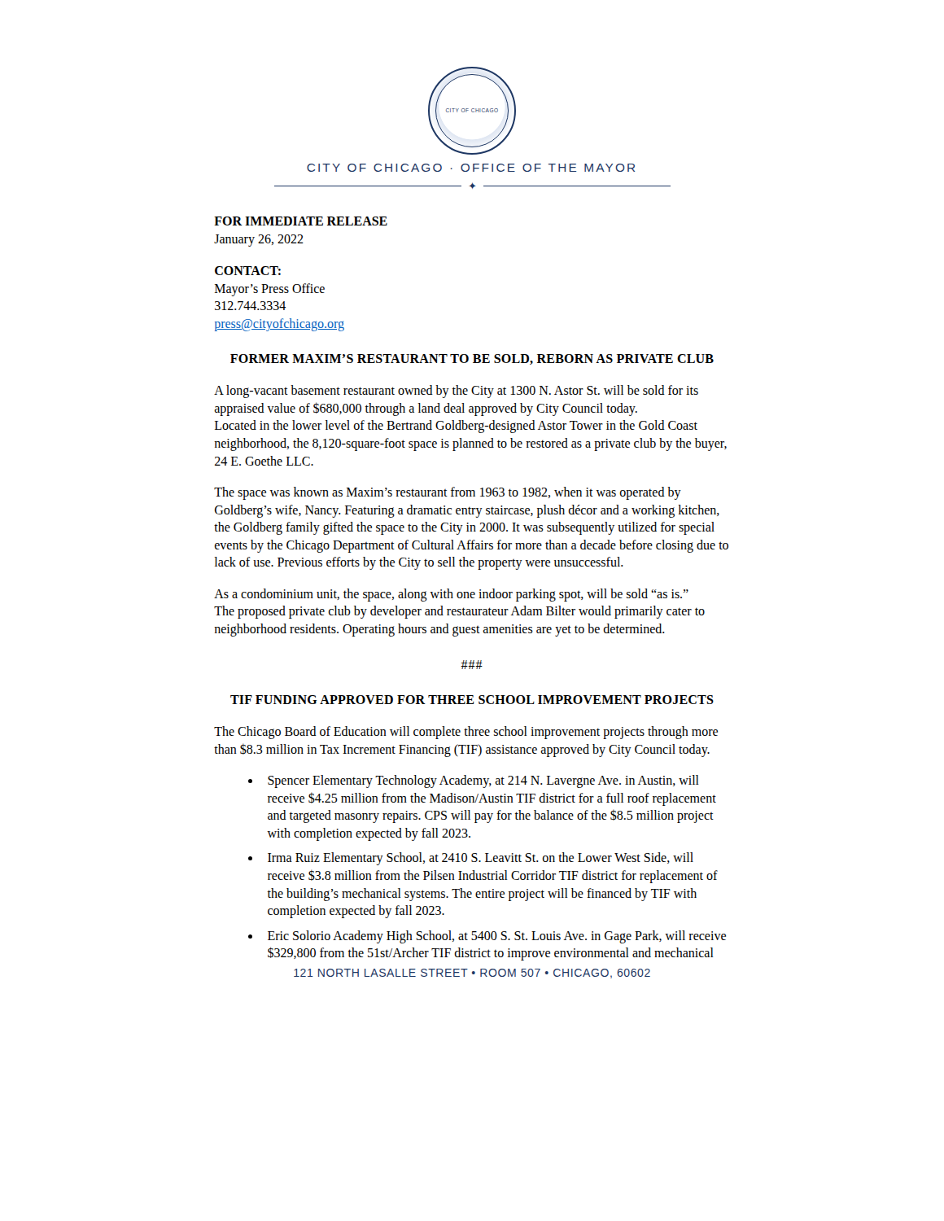CITY OF CHICAGO · OFFICE OF THE MAYOR
✦
FOR IMMEDIATE RELEASE
January 26, 2022
CONTACT:
Mayor’s Press Office
312.744.3334
press@cityofchicago.org
FORMER MAXIM’S RESTAURANT TO BE SOLD, REBORN AS PRIVATE CLUB
A long-vacant basement restaurant owned by the City at 1300 N. Astor St. will be sold for its appraised value of $680,000 through a land deal approved by City Council today.
Located in the lower level of the Bertrand Goldberg-designed Astor Tower in the Gold Coast neighborhood, the 8,120-square-foot space is planned to be restored as a private club by the buyer, 24 E. Goethe LLC.
The space was known as Maxim’s restaurant from 1963 to 1982, when it was operated by Goldberg’s wife, Nancy. Featuring a dramatic entry staircase, plush décor and a working kitchen, the Goldberg family gifted the space to the City in 2000. It was subsequently utilized for special events by the Chicago Department of Cultural Affairs for more than a decade before closing due to lack of use. Previous efforts by the City to sell the property were unsuccessful.
As a condominium unit, the space, along with one indoor parking spot, will be sold “as is.”
The proposed private club by developer and restaurateur Adam Bilter would primarily cater to neighborhood residents. Operating hours and guest amenities are yet to be determined.
###
TIF FUNDING APPROVED FOR THREE SCHOOL IMPROVEMENT PROJECTS
The Chicago Board of Education will complete three school improvement projects through more than $8.3 million in Tax Increment Financing (TIF) assistance approved by City Council today.
Spencer Elementary Technology Academy, at 214 N. Lavergne Ave. in Austin, will receive $4.25 million from the Madison/Austin TIF district for a full roof replacement and targeted masonry repairs. CPS will pay for the balance of the $8.5 million project with completion expected by fall 2023.
Irma Ruiz Elementary School, at 2410 S. Leavitt St. on the Lower West Side, will receive $3.8 million from the Pilsen Industrial Corridor TIF district for replacement of the building’s mechanical systems. The entire project will be financed by TIF with completion expected by fall 2023.
Eric Solorio Academy High School, at 5400 S. St. Louis Ave. in Gage Park, will receive $329,800 from the 51st/Archer TIF district to improve environmental and mechanical
121 NORTH LASALLE STREET • ROOM 507 • CHICAGO, 60602